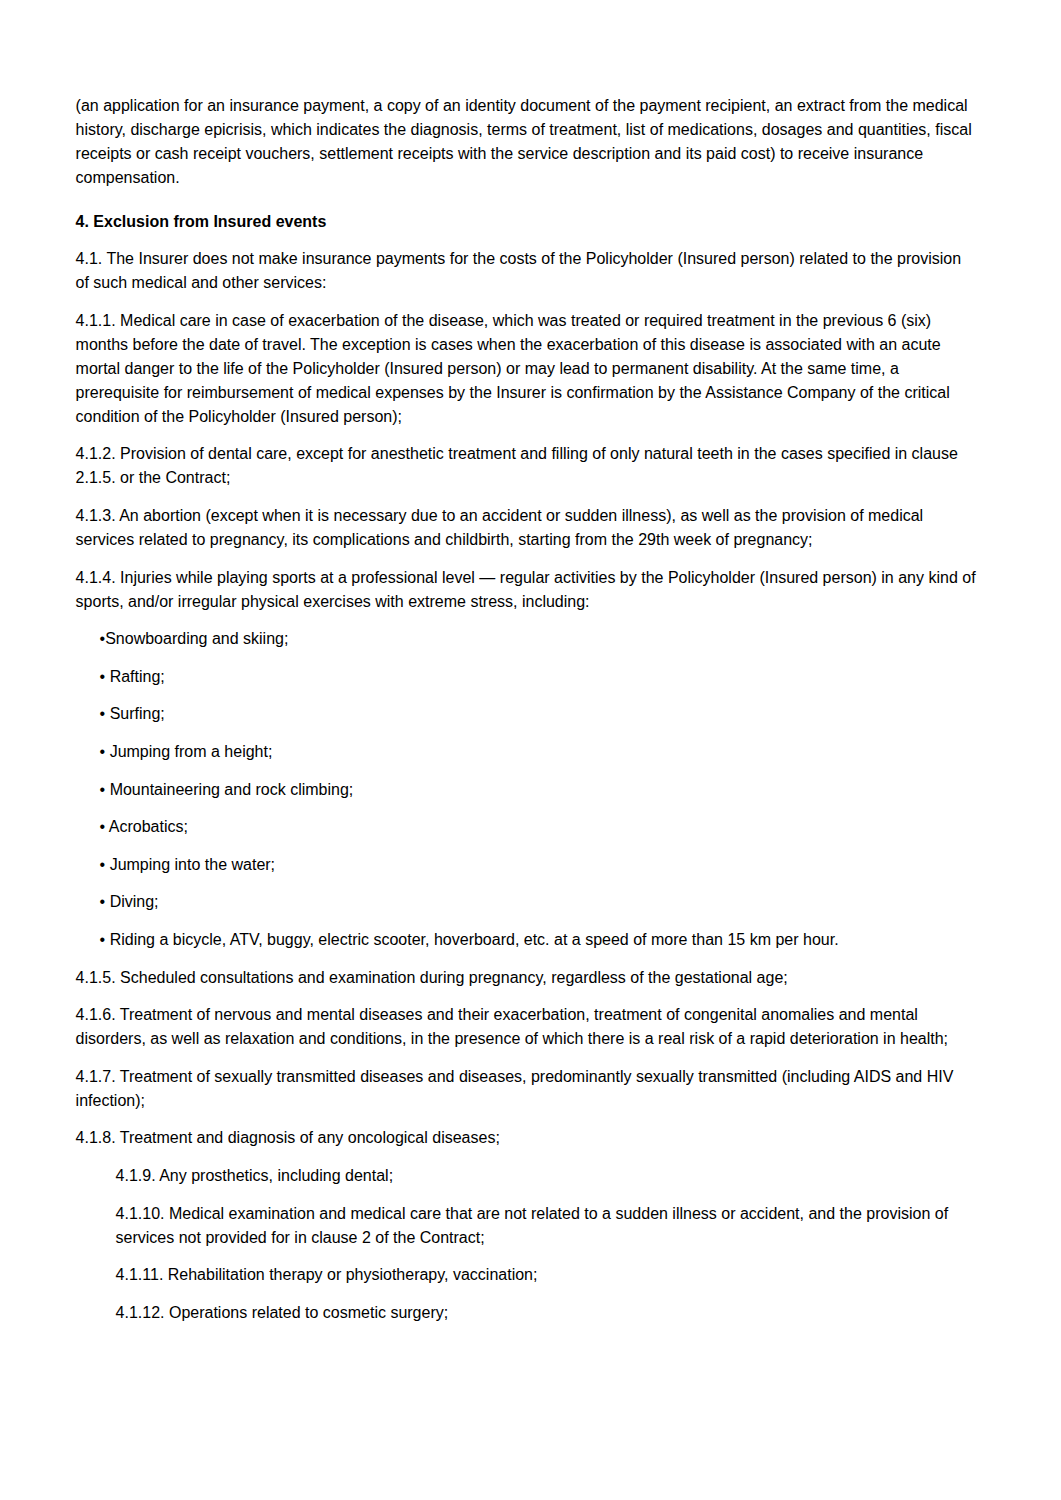(an application for an insurance payment, a copy of an identity document of the payment recipient, an extract from the medical history, discharge epicrisis, which indicates the diagnosis, terms of treatment, list of medications, dosages and quantities, fiscal receipts or cash receipt vouchers, settlement receipts with the service description and its paid cost) to receive insurance compensation.
4. Exclusion from Insured events
4.1. The Insurer does not make insurance payments for the costs of the Policyholder (Insured person) related to the provision of such medical and other services:
4.1.1. Medical care in case of exacerbation of the disease, which was treated or required treatment in the previous 6 (six) months before the date of travel. The exception is cases when the exacerbation of this disease is associated with an acute mortal danger to the life of the Policyholder (Insured person) or may lead to permanent disability. At the same time, a prerequisite for reimbursement of medical expenses by the Insurer is confirmation by the Assistance Company of the critical condition of the Policyholder (Insured person);
4.1.2. Provision of dental care, except for anesthetic treatment and filling of only natural teeth in the cases specified in clause 2.1.5. or the Contract;
4.1.3. An abortion (except when it is necessary due to an accident or sudden illness), as well as the provision of medical services related to pregnancy, its complications and childbirth, starting from the 29th week of pregnancy;
4.1.4. Injuries while playing sports at a professional level — regular activities by the Policyholder (Insured person) in any kind of sports, and/or irregular physical exercises with extreme stress, including:
•Snowboarding and skiing;
• Rafting;
• Surfing;
• Jumping from a height;
• Mountaineering and rock climbing;
• Acrobatics;
• Jumping into the water;
• Diving;
• Riding a bicycle, ATV, buggy, electric scooter, hoverboard, etc. at a speed of more than 15 km per hour.
4.1.5. Scheduled consultations and examination during pregnancy, regardless of the gestational age;
4.1.6. Treatment of nervous and mental diseases and their exacerbation, treatment of congenital anomalies and mental disorders, as well as relaxation and conditions, in the presence of which there is a real risk of a rapid deterioration in health;
4.1.7. Treatment of sexually transmitted diseases and diseases, predominantly sexually transmitted (including AIDS and HIV infection);
4.1.8. Treatment and diagnosis of any oncological diseases;
4.1.9. Any prosthetics, including dental;
4.1.10. Medical examination and medical care that are not related to a sudden illness or accident, and the provision of services not provided for in clause 2 of the Contract;
4.1.11. Rehabilitation therapy or physiotherapy, vaccination;
4.1.12. Operations related to cosmetic surgery;